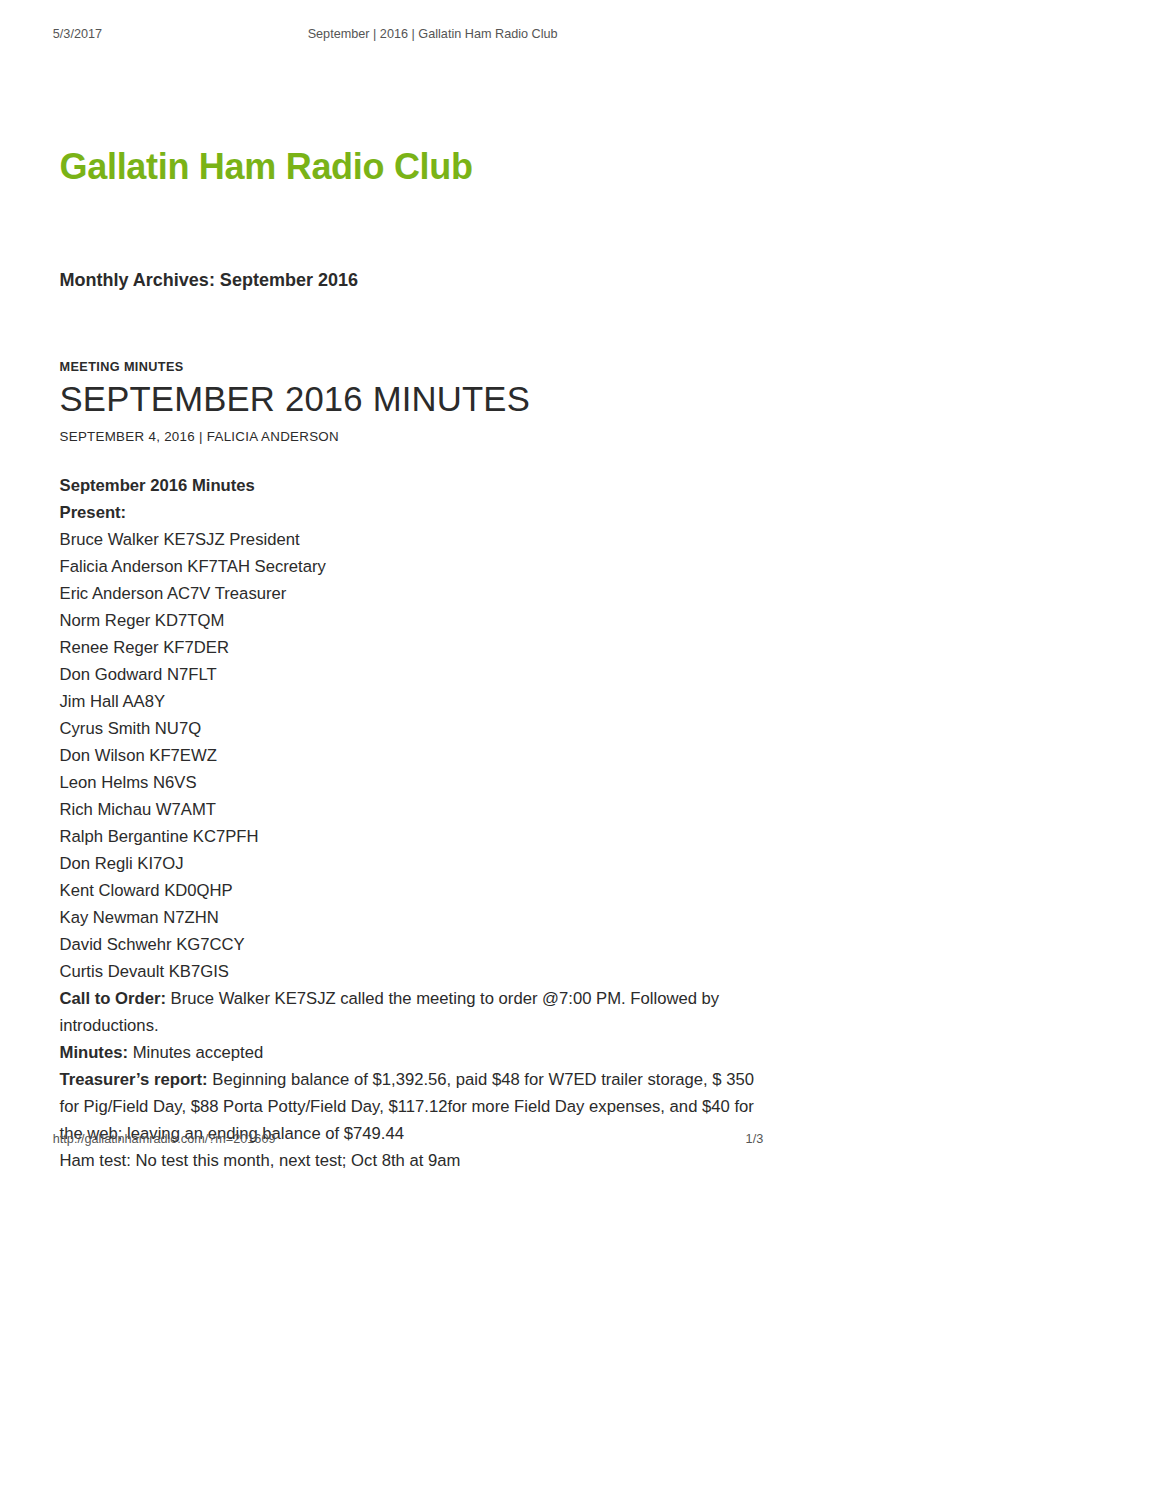5/3/2017 September | 2016 | Gallatin Ham Radio Club
Gallatin Ham Radio Club
Monthly Archives: September 2016
Meeting Minutes
SEPTEMBER 2016 MINUTES
September 4, 2016 | Falicia Anderson
September 2016 Minutes
Present:
Bruce Walker KE7SJZ President
Falicia Anderson KF7TAH Secretary
Eric Anderson AC7V Treasurer
Norm Reger KD7TQM
Renee Reger KF7DER
Don Godward N7FLT
Jim Hall AA8Y
Cyrus Smith NU7Q
Don Wilson KF7EWZ
Leon Helms N6VS
Rich Michau W7AMT
Ralph Bergantine KC7PFH
Don Regli KI7OJ
Kent Cloward KD0QHP
Kay Newman N7ZHN
David Schwehr KG7CCY
Curtis Devault KB7GIS
Call to Order: Bruce Walker KE7SJZ called the meeting to order @7:00 PM. Followed by introductions.
Minutes: Minutes accepted
Treasurer’s report: Beginning balance of $1,392.56, paid $48 for W7ED trailer storage, $ 350 for Pig/Field Day, $88 Porta Potty/Field Day, $117.12for more Field Day expenses, and $40 for the web; leaving an ending balance of $749.44
Ham test: No test this month, next test; Oct 8th at 9am
http://gallatinhamradio.com/?m=201609 1/3